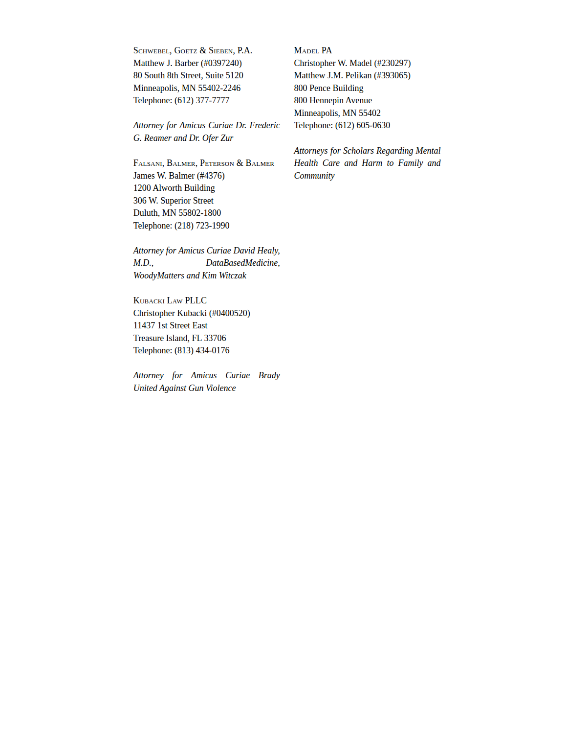Schwebel, Goetz & Sieben, P.A.
Matthew J. Barber (#0397240)
80 South 8th Street, Suite 5120
Minneapolis, MN 55402-2246
Telephone: (612) 377-7777
Attorney for Amicus Curiae Dr. Frederic G. Reamer and Dr. Ofer Zur
Falsani, Balmer, Peterson & Balmer
James W. Balmer (#4376)
1200 Alworth Building
306 W. Superior Street
Duluth, MN 55802-1800
Telephone: (218) 723-1990
Attorney for Amicus Curiae David Healy, M.D., DataBasedMedicine, WoodyMatters and Kim Witczak
Kubacki Law PLLC
Christopher Kubacki (#0400520)
11437 1st Street East
Treasure Island, FL 33706
Telephone: (813) 434-0176
Attorney for Amicus Curiae Brady United Against Gun Violence
Madel PA
Christopher W. Madel (#230297)
Matthew J.M. Pelikan (#393065)
800 Pence Building
800 Hennepin Avenue
Minneapolis, MN 55402
Telephone: (612) 605-0630
Attorneys for Scholars Regarding Mental Health Care and Harm to Family and Community